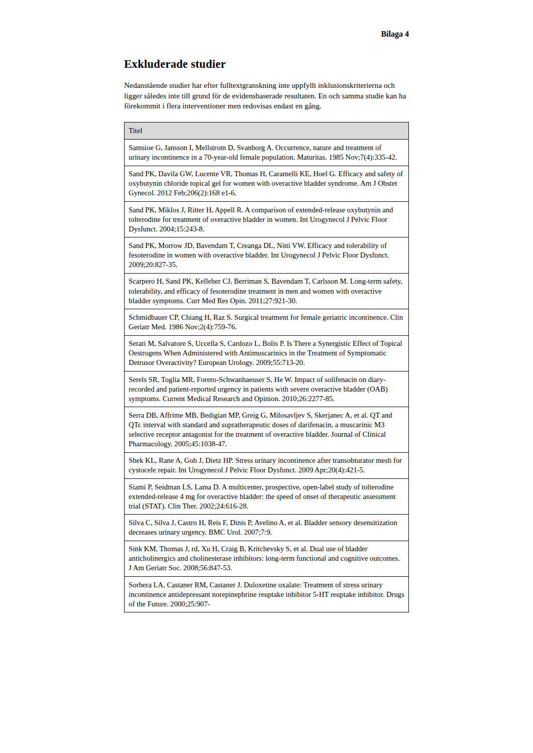Bilaga 4
Exkluderade studier
Nedanstående studier har efter fulltextgranskning inte uppfyllt inklusionskriterierna och ligger således inte till grund för de evidensbaserade resultaten. En och samma studie kan ha förekommit i flera interventioner men redovisas endast en gång.
| Titel |
| --- |
| Samsioe G, Jansson I, Mellstrom D, Svanborg A. Occurrence, nature and treatment of urinary incontinence in a 70-year-old female population. Maturitas. 1985 Nov;7(4):335-42. |
| Sand PK, Davila GW, Lucente VR, Thomas H, Caramelli KE, Hoel G. Efficacy and safety of oxybutynin chloride topical gel for women with overactive bladder syndrome. Am J Obstet Gynecol. 2012 Feb;206(2):168 e1-6. |
| Sand PK, Miklos J, Ritter H, Appell R. A comparison of extended-release oxybutynin and tolterodine for treatment of overactive bladder in women. Int Urogynecol J Pelvic Floor Dysfunct. 2004;15:243-8. |
| Sand PK, Morrow JD, Bavendam T, Creanga DL, Nitti VW. Efficacy and tolerability of fesoterodine in women with overactive bladder. Int Urogynecol J Pelvic Floor Dysfunct. 2009;20:827-35. |
| Scarpero H, Sand PK, Kelleher CJ, Berriman S, Bavendam T, Carlsson M. Long-term safety, tolerability, and efficacy of fesoterodine treatment in men and women with overactive bladder symptoms. Curr Med Res Opin. 2011;27:921-30. |
| Schmidbauer CP, Chiang H, Raz S. Surgical treatment for female geriatric incontinence. Clin Geriatr Med. 1986 Nov;2(4):759-76. |
| Serati M, Salvatore S, Uccella S, Cardozo L, Bolis P. Is There a Synergistic Effect of Topical Oestrogens When Administered with Antimuscarinics in the Treatment of Symptomatic Detrusor Overactivity? European Urology. 2009;55:713-20. |
| Serels SR, Toglia MR, Forero-Schwanhaeuser S, He W. Impact of solifenacin on diary-recorded and patient-reported urgency in patients with severe overactive bladder (OAB) symptoms. Current Medical Research and Opinion. 2010;26:2277-85. |
| Serra DB, Affrime MB, Bedigian MP, Greig G, Milosavljev S, Skerjanec A, et al. QT and QTc interval with standard and supratherapeutic doses of darifenacin, a muscarinic M3 selective receptor antagonist for the treatment of overactive bladder. Journal of Clinical Pharmacology. 2005;45:1038-47. |
| Shek KL, Rane A, Goh J, Dietz HP. Stress urinary incontinence after transobturator mesh for cystocele repair. Int Urogynecol J Pelvic Floor Dysfunct. 2009 Apr;20(4):421-5. |
| Siami P, Seidman LS, Lama D. A multicenter, prospective, open-label study of tolterodine extended-release 4 mg for overactive bladder: the speed of onset of therapeutic assessment trial (STAT). Clin Ther. 2002;24:616-28. |
| Silva C, Silva J, Castro H, Reis F, Dinis P, Avelino A, et al. Bladder sensory desensitization decreases urinary urgency. BMC Urol. 2007;7:9. |
| Sink KM, Thomas J, rd, Xu H, Craig B, Kritchevsky S, et al. Dual use of bladder anticholinergics and cholinesterase inhibitors: long-term functional and cognitive outcomes. J Am Geriatr Soc. 2008;56:847-53. |
| Sorbera LA, Castaner RM, Castaner J. Duloxetine oxalate: Treatment of stress urinary incontinence antidepressant norepinephrine reuptake inhibitor 5-HT reuptake inhibitor. Drugs of the Future. 2000;25:907- |